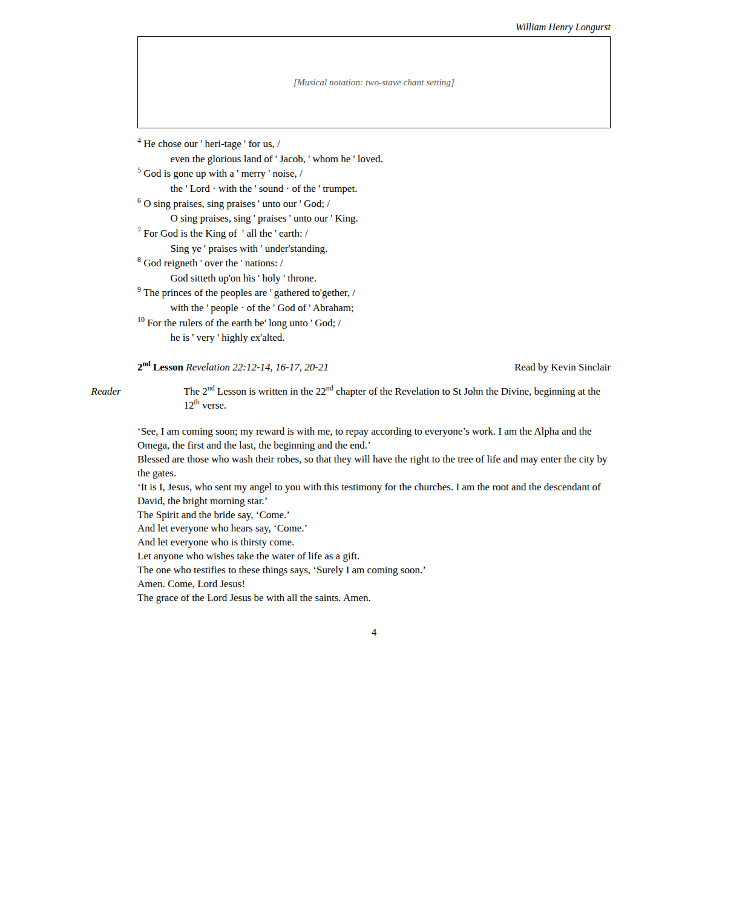William Henry Longurst
[Musical notation: two-stave chant setting]
4 He chose our ' heri-tage ' for us, /
even the glorious land of ' Jacob, ' whom he ' loved.
5 God is gone up with a ' merry ' noise, /
the ' Lord · with the ' sound · of the ' trumpet.
6 O sing praises, sing praises ' unto our ' God; /
O sing praises, sing ' praises ' unto our ' King.
7 For God is the King of ' all the ' earth: /
Sing ye ' praises with ' under'standing.
8 God reigneth ' over the ' nations: /
God sitteth up'on his ' holy ' throne.
9 The princes of the peoples are ' gathered to'gether, /
with the ' people · of the ' God of ' Abraham;
10 For the rulers of the earth be' long unto ' God; /
he is ' very ' highly ex'alted.
2nd Lesson Revelation 22:12-14, 16-17, 20-21
Read by Kevin Sinclair
Reader The 2nd Lesson is written in the 22nd chapter of the Revelation to St John the Divine, beginning at the 12th verse.
‘See, I am coming soon; my reward is with me, to repay according to everyone’s work. I am the Alpha and the Omega, the first and the last, the beginning and the end.’
Blessed are those who wash their robes, so that they will have the right to the tree of life and may enter the city by the gates.
‘It is I, Jesus, who sent my angel to you with this testimony for the churches. I am the root and the descendant of David, the bright morning star.’
The Spirit and the bride say, ‘Come.’
And let everyone who hears say, ‘Come.’
And let everyone who is thirsty come.
Let anyone who wishes take the water of life as a gift.
The one who testifies to these things says, ‘Surely I am coming soon.’
Amen. Come, Lord Jesus!
The grace of the Lord Jesus be with all the saints. Amen.
4